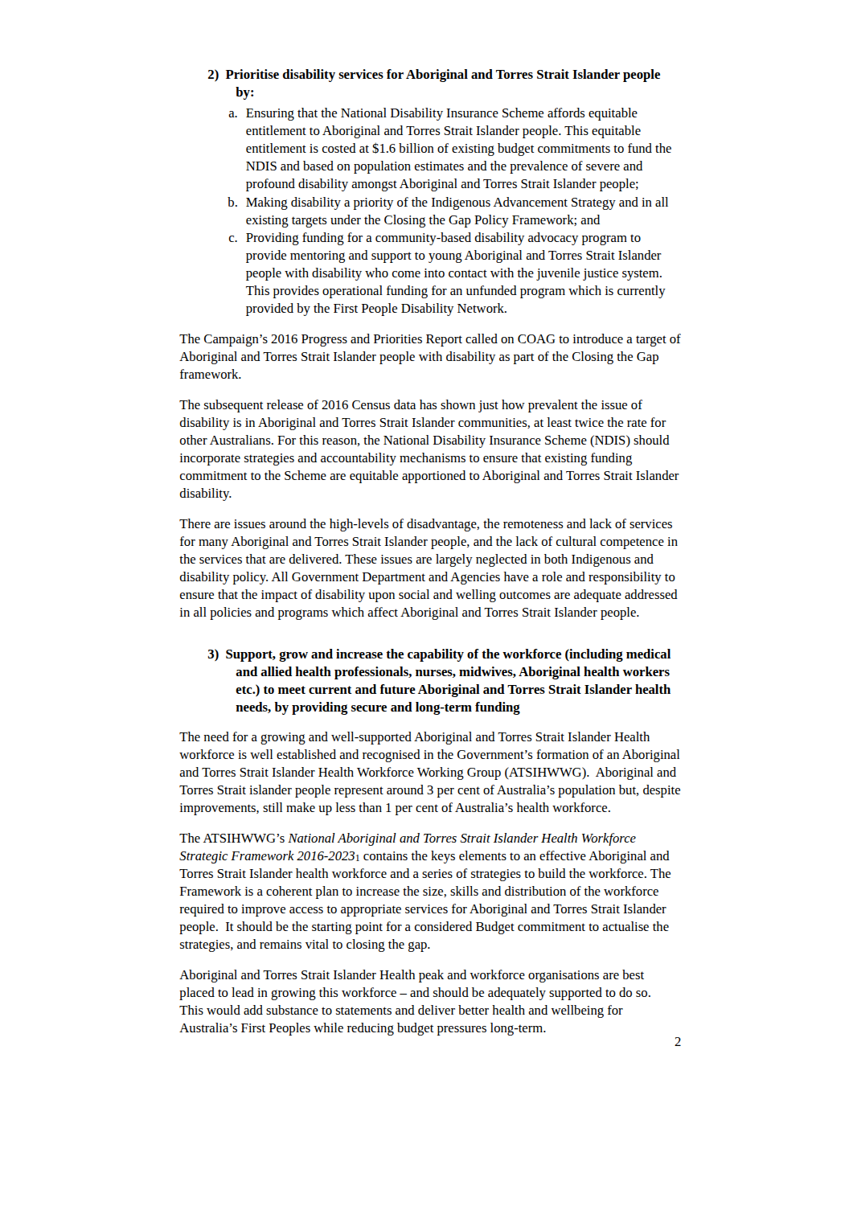2) Prioritise disability services for Aboriginal and Torres Strait Islander people by:
Ensuring that the National Disability Insurance Scheme affords equitable entitlement to Aboriginal and Torres Strait Islander people. This equitable entitlement is costed at $1.6 billion of existing budget commitments to fund the NDIS and based on population estimates and the prevalence of severe and profound disability amongst Aboriginal and Torres Strait Islander people;
Making disability a priority of the Indigenous Advancement Strategy and in all existing targets under the Closing the Gap Policy Framework; and
Providing funding for a community-based disability advocacy program to provide mentoring and support to young Aboriginal and Torres Strait Islander people with disability who come into contact with the juvenile justice system. This provides operational funding for an unfunded program which is currently provided by the First People Disability Network.
The Campaign’s 2016 Progress and Priorities Report called on COAG to introduce a target of Aboriginal and Torres Strait Islander people with disability as part of the Closing the Gap framework.
The subsequent release of 2016 Census data has shown just how prevalent the issue of disability is in Aboriginal and Torres Strait Islander communities, at least twice the rate for other Australians. For this reason, the National Disability Insurance Scheme (NDIS) should incorporate strategies and accountability mechanisms to ensure that existing funding commitment to the Scheme are equitable apportioned to Aboriginal and Torres Strait Islander disability.
There are issues around the high-levels of disadvantage, the remoteness and lack of services for many Aboriginal and Torres Strait Islander people, and the lack of cultural competence in the services that are delivered. These issues are largely neglected in both Indigenous and disability policy. All Government Department and Agencies have a role and responsibility to ensure that the impact of disability upon social and welling outcomes are adequate addressed in all policies and programs which affect Aboriginal and Torres Strait Islander people.
3) Support, grow and increase the capability of the workforce (including medical and allied health professionals, nurses, midwives, Aboriginal health workers etc.) to meet current and future Aboriginal and Torres Strait Islander health needs, by providing secure and long-term funding
The need for a growing and well-supported Aboriginal and Torres Strait Islander Health workforce is well established and recognised in the Government’s formation of an Aboriginal and Torres Strait Islander Health Workforce Working Group (ATSIHWWG). Aboriginal and Torres Strait islander people represent around 3 per cent of Australia’s population but, despite improvements, still make up less than 1 per cent of Australia’s health workforce.
The ATSIHWWG’s National Aboriginal and Torres Strait Islander Health Workforce Strategic Framework 2016-20231 contains the keys elements to an effective Aboriginal and Torres Strait Islander health workforce and a series of strategies to build the workforce. The Framework is a coherent plan to increase the size, skills and distribution of the workforce required to improve access to appropriate services for Aboriginal and Torres Strait Islander people. It should be the starting point for a considered Budget commitment to actualise the strategies, and remains vital to closing the gap.
Aboriginal and Torres Strait Islander Health peak and workforce organisations are best placed to lead in growing this workforce – and should be adequately supported to do so. This would add substance to statements and deliver better health and wellbeing for Australia’s First Peoples while reducing budget pressures long-term.
2